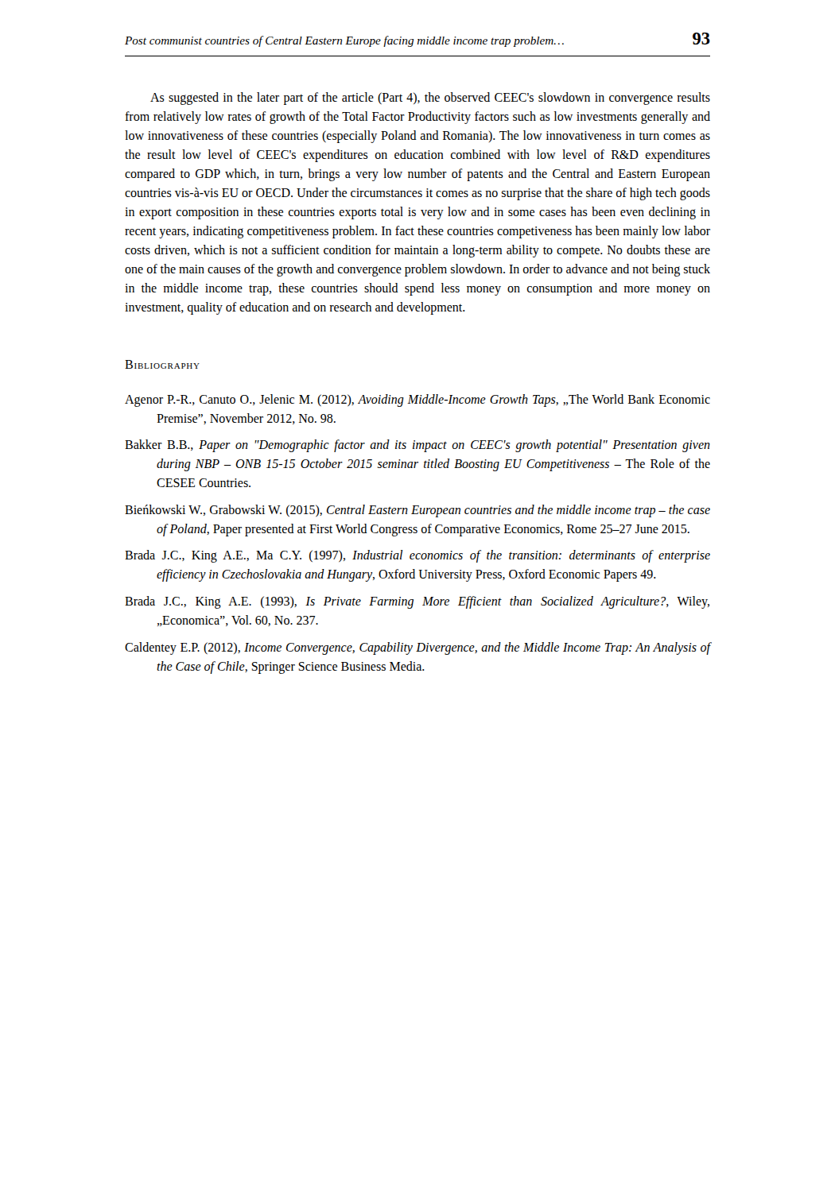Post communist countries of Central Eastern Europe facing middle income trap problem… 93
As suggested in the later part of the article (Part 4), the observed CEEC's slowdown in convergence results from relatively low rates of growth of the Total Factor Productivity factors such as low investments generally and low innovativeness of these countries (especially Poland and Romania). The low innovativeness in turn comes as the result low level of CEEC's expenditures on education combined with low level of R&D expenditures compared to GDP which, in turn, brings a very low number of patents and the Central and Eastern European countries vis-à-vis EU or OECD. Under the circumstances it comes as no surprise that the share of high tech goods in export composition in these countries exports total is very low and in some cases has been even declining in recent years, indicating competitiveness problem. In fact these countries competiveness has been mainly low labor costs driven, which is not a sufficient condition for maintain a long-term ability to compete. No doubts these are one of the main causes of the growth and convergence problem slowdown. In order to advance and not being stuck in the middle income trap, these countries should spend less money on consumption and more money on investment, quality of education and on research and development.
Bibliography
Agenor P.-R., Canuto O., Jelenic M. (2012), Avoiding Middle-Income Growth Taps, „The World Bank Economic Premise”, November 2012, No. 98.
Bakker B.B., Paper on "Demographic factor and its impact on CEEC's growth potential" Presentation given during NBP – ONB 15-15 October 2015 seminar titled Boosting EU Competitiveness – The Role of the CESEE Countries.
Bieńkowski W., Grabowski W. (2015), Central Eastern European countries and the middle income trap – the case of Poland, Paper presented at First World Congress of Comparative Economics, Rome 25–27 June 2015.
Brada J.C., King A.E., Ma C.Y. (1997), Industrial economics of the transition: determinants of enterprise efficiency in Czechoslovakia and Hungary, Oxford University Press, Oxford Economic Papers 49.
Brada J.C., King A.E. (1993), Is Private Farming More Efficient than Socialized Agriculture?, Wiley, „Economica”, Vol. 60, No. 237.
Caldentey E.P. (2012), Income Convergence, Capability Divergence, and the Middle Income Trap: An Analysis of the Case of Chile, Springer Science Business Media.